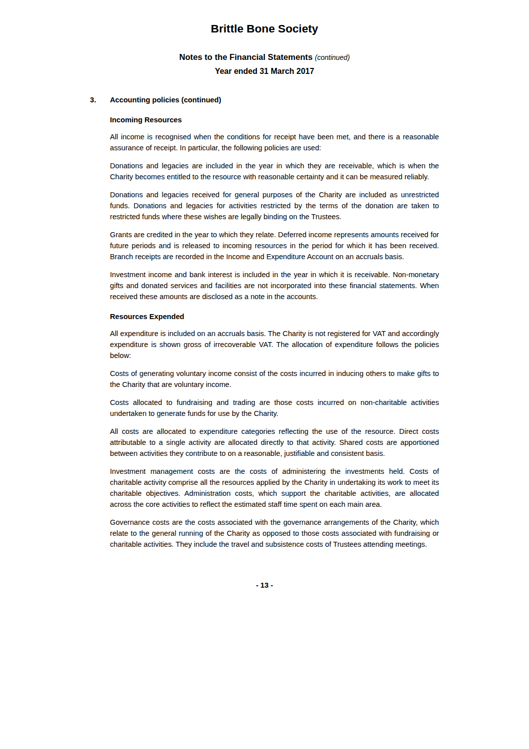Brittle Bone Society
Notes to the Financial Statements (continued)
Year ended 31 March 2017
3.
Accounting policies (continued)
Incoming Resources
All income is recognised when the conditions for receipt have been met, and there is a reasonable assurance of receipt. In particular, the following policies are used:
Donations and legacies are included in the year in which they are receivable, which is when the Charity becomes entitled to the resource with reasonable certainty and it can be measured reliably.
Donations and legacies received for general purposes of the Charity are included as unrestricted funds. Donations and legacies for activities restricted by the terms of the donation are taken to restricted funds where these wishes are legally binding on the Trustees.
Grants are credited in the year to which they relate. Deferred income represents amounts received for future periods and is released to incoming resources in the period for which it has been received. Branch receipts are recorded in the Income and Expenditure Account on an accruals basis.
Investment income and bank interest is included in the year in which it is receivable. Non-monetary gifts and donated services and facilities are not incorporated into these financial statements. When received these amounts are disclosed as a note in the accounts.
Resources Expended
All expenditure is included on an accruals basis. The Charity is not registered for VAT and accordingly expenditure is shown gross of irrecoverable VAT. The allocation of expenditure follows the policies below:
Costs of generating voluntary income consist of the costs incurred in inducing others to make gifts to the Charity that are voluntary income.
Costs allocated to fundraising and trading are those costs incurred on non-charitable activities undertaken to generate funds for use by the Charity.
All costs are allocated to expenditure categories reflecting the use of the resource. Direct costs attributable to a single activity are allocated directly to that activity. Shared costs are apportioned between activities they contribute to on a reasonable, justifiable and consistent basis.
Investment management costs are the costs of administering the investments held. Costs of charitable activity comprise all the resources applied by the Charity in undertaking its work to meet its charitable objectives. Administration costs, which support the charitable activities, are allocated across the core activities to reflect the estimated staff time spent on each main area.
Governance costs are the costs associated with the governance arrangements of the Charity, which relate to the general running of the Charity as opposed to those costs associated with fundraising or charitable activities. They include the travel and subsistence costs of Trustees attending meetings.
- 13 -